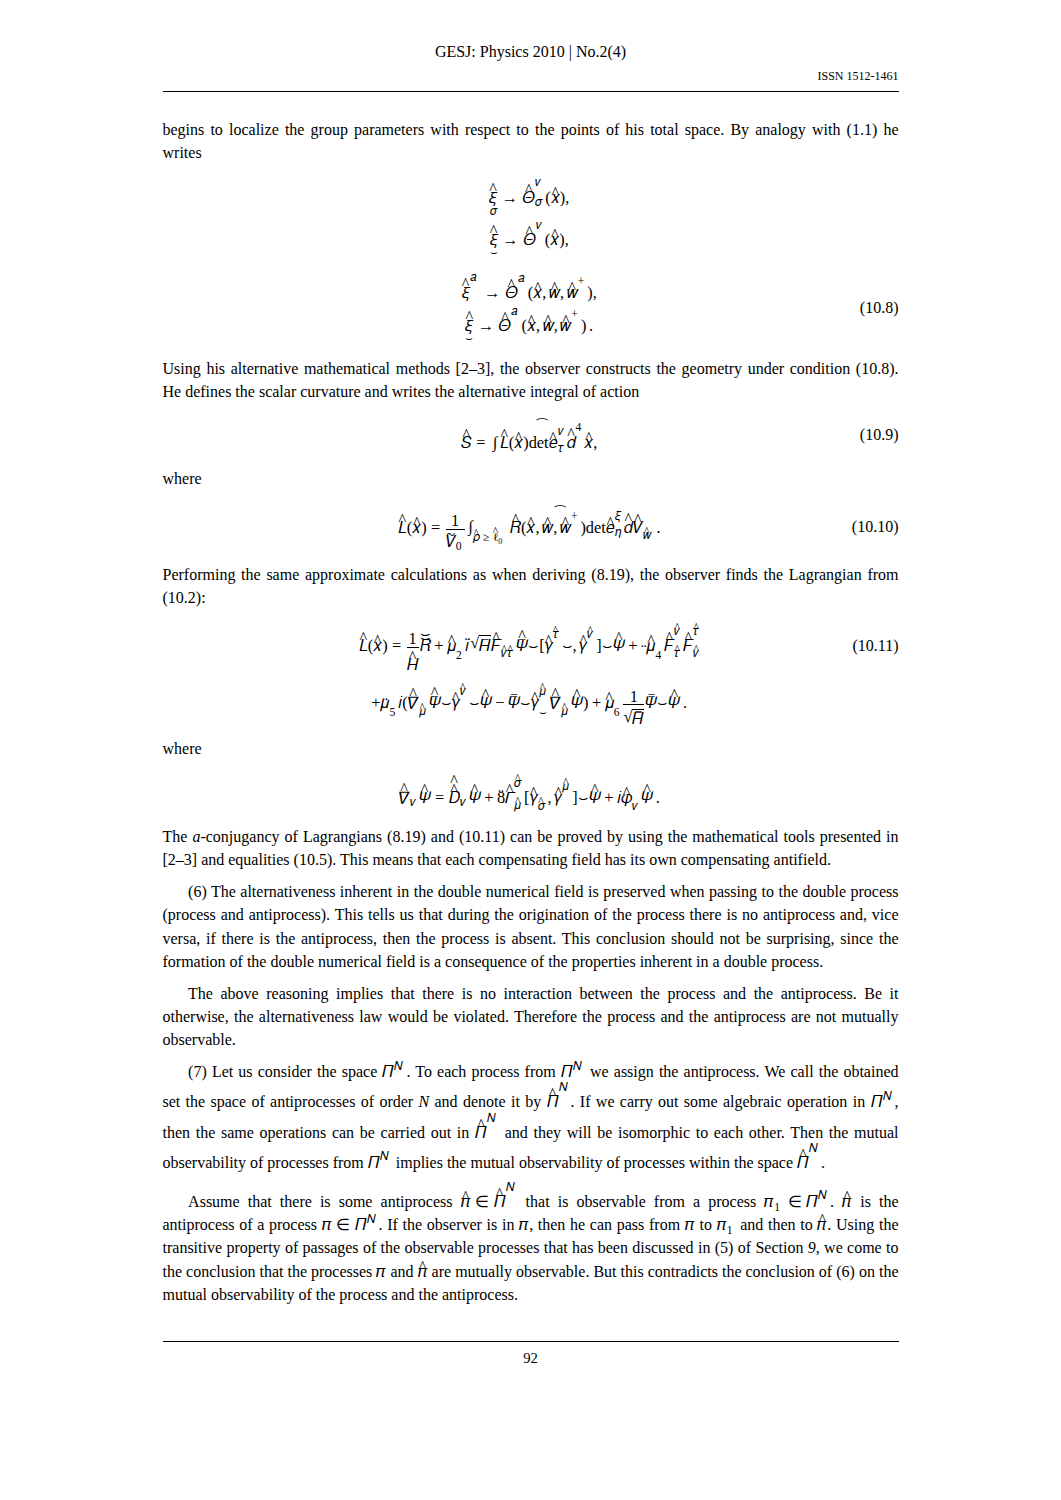GESJ: Physics 2010 | No.2(4)
ISSN 1512-1461
begins to localize the group parameters with respect to the points of his total space. By analogy with (1.1) he writes
ξ^σ → Θ^σν (x^) , ξ^⌣ → Θ^ν (x^) ,
ξ^a → Θ^a ( x^, w^, w^+ ), ξ^⌣ → Θ^a ( x^, w^, w^+ ). (10.8)
Using his alternative mathematical methods [2–3], the observer constructs the geometry under condition (10.8). He defines the scalar curvature and writes the alternative integral of action
S^ = ∫ L^ (x^) det e^τν d^4 x^ ⏜ , (10.9)
where
L^ (x^) = 1 V~0 ∫ρ^≥ℓ^0 R^ ( x^, w^, w^+ ) det e^ηξ d^ V^w^ ⏜ . (10.10)
Performing the same approximate calculations as when deriving (8.19), the observer finds the Lagrangian from (10.2):
L^ (x^) = 1 H^ R⌣⌣ + μ^2 i¨ H‾ F^ν^τ^ Ψ‾^ ⌣ [ γ^τ^ ⌣ , γ^ν^ ] ⌣ Ψ^ + ¨ μ^4 F^τ^ν^ F^ν^τ^ (10.11)
+ μ¨5 i ( ∇^μ^ Ψ‾^ ⌣ γ^ν^ ⌣ Ψ^ − Ψ‾‾ ⌣ γ^⌣μ^ ∇^μ^ Ψ^ ) + μ^6 1 H‾‾ Ψ‾‾ ⌣ Ψ^ .
where
∇^ν Ψ^ = D^^ν Ψ^ + 8¨ Γ^μ^σ^ [ γ^σ^ , γ^μ^ ] ⌣ Ψ^ + i φ^ν Ψ^ .
The a-conjugancy of Lagrangians (8.19) and (10.11) can be proved by using the mathematical tools presented in [2–3] and equalities (10.5). This means that each compensating field has its own compensating antifield.
(6) The alternativeness inherent in the double numerical field is preserved when passing to the double process (process and antiprocess). This tells us that during the origination of the process there is no antiprocess and, vice versa, if there is the antiprocess, then the process is absent. This conclusion should not be surprising, since the formation of the double numerical field is a consequence of the properties inherent in a double process.
The above reasoning implies that there is no interaction between the process and the antiprocess. Be it otherwise, the alternativeness law would be violated. Therefore the process and the antiprocess are not mutually observable.
(7) Let us consider the space ΠN. To each process from ΠN we assign the antiprocess. We call the obtained set the space of antiprocesses of order N and denote it by Π^N. If we carry out some algebraic operation in ΠN, then the same operations can be carried out in Π^N and they will be isomorphic to each other. Then the mutual observability of processes from ΠN implies the mutual observability of processes within the space Π^N.
Assume that there is some antiprocess π^∈Π^N that is observable from a process π1∈ΠN. π^ is the antiprocess of a process π∈ΠN. If the observer is in π, then he can pass from π to π1 and then to π^. Using the transitive property of passages of the observable processes that has been discussed in (5) of Section 9, we come to the conclusion that the processes π and π^ are mutually observable. But this contradicts the conclusion of (6) on the mutual observability of the process and the antiprocess.
92